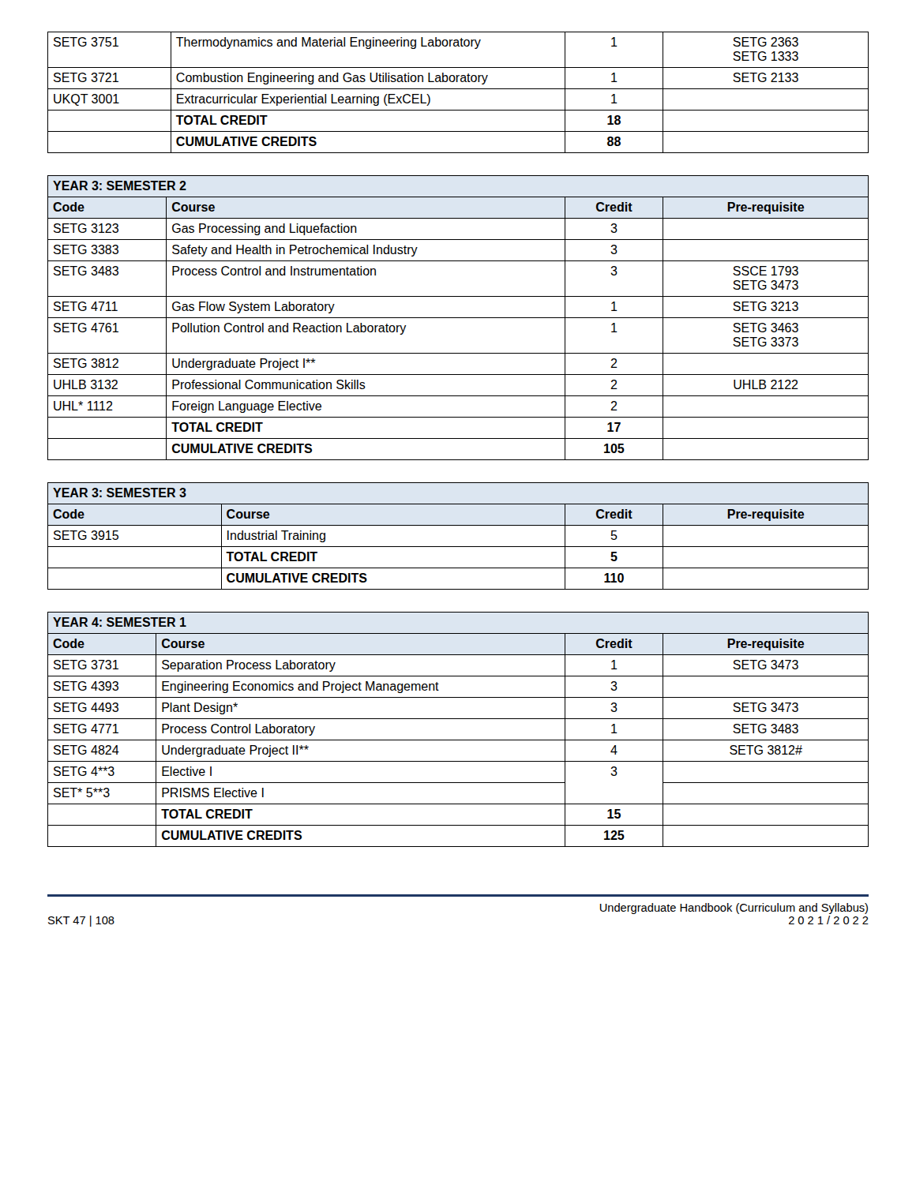| SETG 3751 | Thermodynamics and Material Engineering Laboratory | 1 | SETG 2363 SETG 1333 |
| SETG 3721 | Combustion Engineering and Gas Utilisation Laboratory | 1 | SETG 2133 |
| UKQT 3001 | Extracurricular Experiential Learning (ExCEL) | 1 | |
| | TOTAL CREDIT | 18 | |
| | CUMULATIVE CREDITS | 88 | |
| YEAR 3: SEMESTER 2 |
| Code | Course | Credit | Pre-requisite |
| SETG 3123 | Gas Processing and Liquefaction | 3 | |
| SETG 3383 | Safety and Health in Petrochemical Industry | 3 | |
| SETG 3483 | Process Control and Instrumentation | 3 | SSCE 1793 SETG 3473 |
| SETG 4711 | Gas Flow System Laboratory | 1 | SETG 3213 |
| SETG 4761 | Pollution Control and Reaction Laboratory | 1 | SETG 3463 SETG 3373 |
| SETG 3812 | Undergraduate Project I** | 2 | |
| UHLB 3132 | Professional Communication Skills | 2 | UHLB 2122 |
| UHL* 1112 | Foreign Language Elective | 2 | |
| | TOTAL CREDIT | 17 | |
| | CUMULATIVE CREDITS | 105 | |
| YEAR 3: SEMESTER 3 |
| Code | Course | Credit | Pre-requisite |
| SETG 3915 | Industrial Training | 5 | |
| | TOTAL CREDIT | 5 | |
| | CUMULATIVE CREDITS | 110 | |
| YEAR 4: SEMESTER 1 |
| Code | Course | Credit | Pre-requisite |
| SETG 3731 | Separation Process Laboratory | 1 | SETG 3473 |
| SETG 4393 | Engineering Economics and Project Management | 3 | |
| SETG 4493 | Plant Design* | 3 | SETG 3473 |
| SETG 4771 | Process Control Laboratory | 1 | SETG 3483 |
| SETG 4824 | Undergraduate Project II** | 4 | SETG 3812# |
| SETG 4**3 | Elective I | 3 | |
| SET* 5**3 | PRISMS Elective I | |
| | TOTAL CREDIT | 15 | |
| | CUMULATIVE CREDITS | 125 | |
| SKT 47 / 108 | Undergraduate Handbook (Curriculum and Syllabus) 2 0 2 1 / 2 0 2 2 |